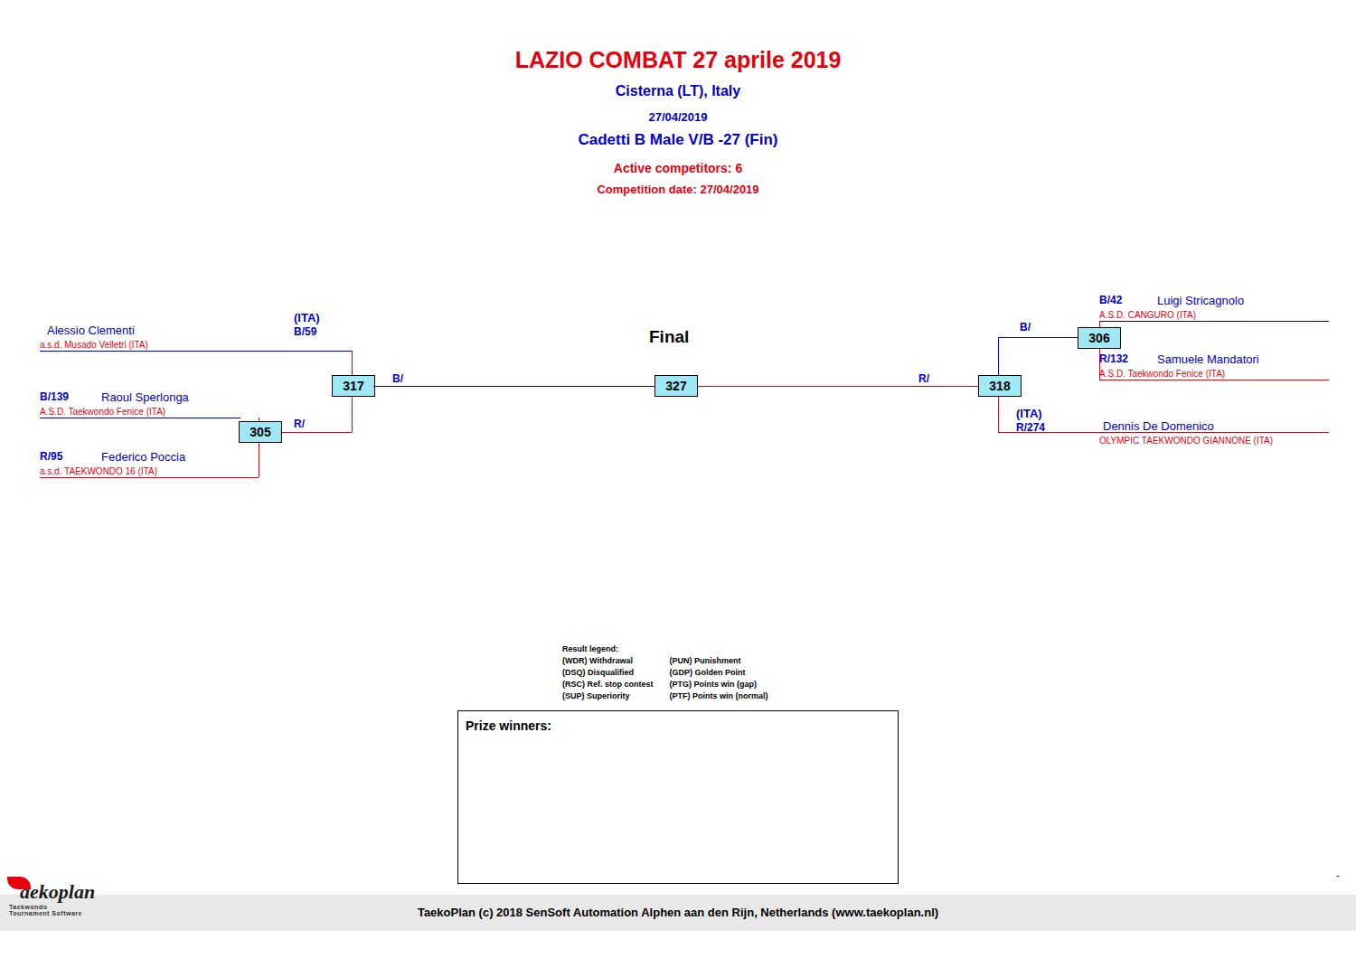LAZIO COMBAT 27 aprile 2019
Cisterna (LT), Italy
27/04/2019
Cadetti B Male V/B -27 (Fin)
Active competitors: 6
Competition date: 27/04/2019
Final
(ITA)
B/59
Alessio Clementi
a.s.d. Musado Velletri (ITA)
B/139
Raoul Sperlonga
A.S.D. Taekwondo Fenice (ITA)
R/95
Federico Poccia
a.s.d. TAEKWONDO 16 (ITA)
305
R/
317
B/
B/42
Luigi Stricagnolo
A.S.D. CANGURO (ITA)
R/132
Samuele Mandatori
A.S.D. Taekwondo Fenice (ITA)
306
B/
(ITA)
R/274
Dennis De Domenico
OLYMPIC TAEKWONDO GIANNONE (ITA)
318
R/
327
Result legend:
| (WDR) Withdrawal | (PUN) Punishment |
| (DSQ) Disqualified | (GDP) Golden Point |
| (RSC) Ref. stop contest | (PTG) Points win (gap) |
| (SUP) Superiority | (PTF) Points win (normal) |
Prize winners:
TaekoPlan (c) 2018 SenSoft Automation Alphen aan den Rijn, Netherlands (www.taekoplan.nl)
aekoplan
Taekwondo
Tournament Software
-